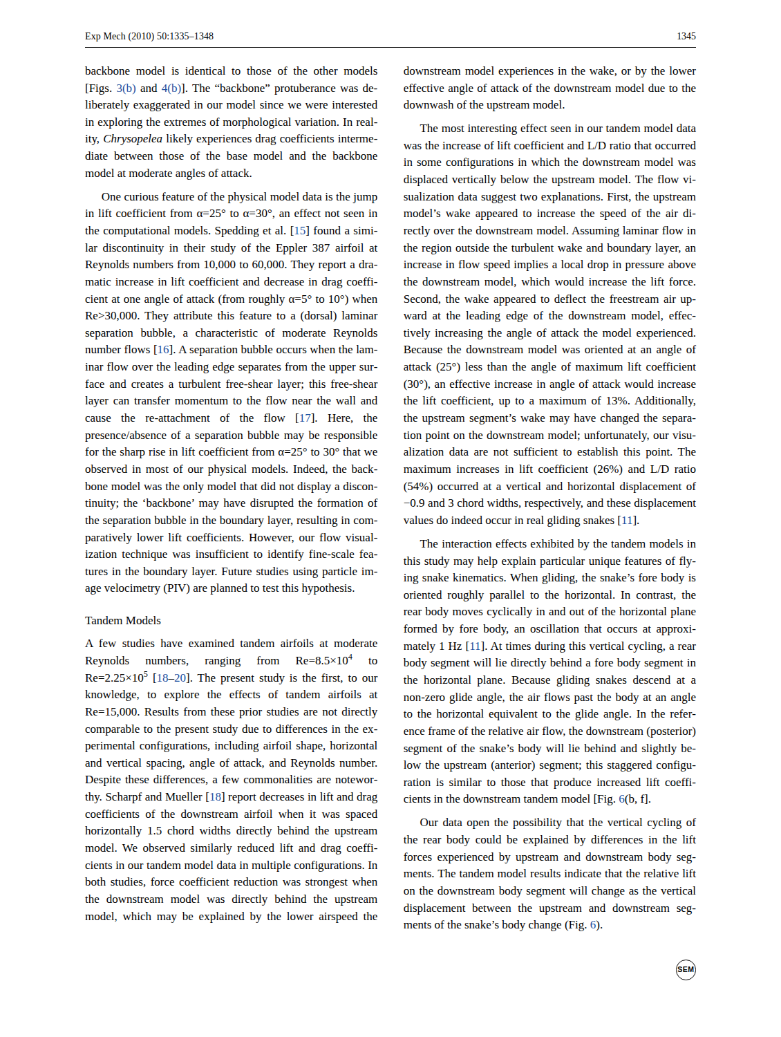Exp Mech (2010) 50:1335–1348 1345
backbone model is identical to those of the other models [Figs. 3(b) and 4(b)]. The “backbone” protuberance was deliberately exaggerated in our model since we were interested in exploring the extremes of morphological variation. In reality, Chrysopelea likely experiences drag coefficients intermediate between those of the base model and the backbone model at moderate angles of attack.
One curious feature of the physical model data is the jump in lift coefficient from α=25° to α=30°, an effect not seen in the computational models. Spedding et al. [15] found a similar discontinuity in their study of the Eppler 387 airfoil at Reynolds numbers from 10,000 to 60,000. They report a dramatic increase in lift coefficient and decrease in drag coefficient at one angle of attack (from roughly α=5° to 10°) when Re>30,000. They attribute this feature to a (dorsal) laminar separation bubble, a characteristic of moderate Reynolds number flows [16]. A separation bubble occurs when the laminar flow over the leading edge separates from the upper surface and creates a turbulent free-shear layer; this free-shear layer can transfer momentum to the flow near the wall and cause the re-attachment of the flow [17]. Here, the presence/absence of a separation bubble may be responsible for the sharp rise in lift coefficient from α=25° to 30° that we observed in most of our physical models. Indeed, the backbone model was the only model that did not display a discontinuity; the ‘backbone’ may have disrupted the formation of the separation bubble in the boundary layer, resulting in comparatively lower lift coefficients. However, our flow visualization technique was insufficient to identify fine-scale features in the boundary layer. Future studies using particle image velocimetry (PIV) are planned to test this hypothesis.
Tandem Models
A few studies have examined tandem airfoils at moderate Reynolds numbers, ranging from Re=8.5×104 to Re=2.25×105 [18–20]. The present study is the first, to our knowledge, to explore the effects of tandem airfoils at Re=15,000. Results from these prior studies are not directly comparable to the present study due to differences in the experimental configurations, including airfoil shape, horizontal and vertical spacing, angle of attack, and Reynolds number. Despite these differences, a few commonalities are noteworthy. Scharpf and Mueller [18] report decreases in lift and drag coefficients of the downstream airfoil when it was spaced horizontally 1.5 chord widths directly behind the upstream model. We observed similarly reduced lift and drag coefficients in our tandem model data in multiple configurations. In both studies, force coefficient reduction was strongest when the downstream model was directly behind the upstream model, which may be explained by the lower airspeed the downstream model experiences in the wake, or by the lower effective angle of attack of the downstream model due to the downwash of the upstream model.
The most interesting effect seen in our tandem model data was the increase of lift coefficient and L/D ratio that occurred in some configurations in which the downstream model was displaced vertically below the upstream model. The flow visualization data suggest two explanations. First, the upstream model’s wake appeared to increase the speed of the air directly over the downstream model. Assuming laminar flow in the region outside the turbulent wake and boundary layer, an increase in flow speed implies a local drop in pressure above the downstream model, which would increase the lift force. Second, the wake appeared to deflect the freestream air upward at the leading edge of the downstream model, effectively increasing the angle of attack the model experienced. Because the downstream model was oriented at an angle of attack (25°) less than the angle of maximum lift coefficient (30°), an effective increase in angle of attack would increase the lift coefficient, up to a maximum of 13%. Additionally, the upstream segment’s wake may have changed the separation point on the downstream model; unfortunately, our visualization data are not sufficient to establish this point. The maximum increases in lift coefficient (26%) and L/D ratio (54%) occurred at a vertical and horizontal displacement of −0.9 and 3 chord widths, respectively, and these displacement values do indeed occur in real gliding snakes [11].
The interaction effects exhibited by the tandem models in this study may help explain particular unique features of flying snake kinematics. When gliding, the snake’s fore body is oriented roughly parallel to the horizontal. In contrast, the rear body moves cyclically in and out of the horizontal plane formed by fore body, an oscillation that occurs at approximately 1 Hz [11]. At times during this vertical cycling, a rear body segment will lie directly behind a fore body segment in the horizontal plane. Because gliding snakes descend at a non-zero glide angle, the air flows past the body at an angle to the horizontal equivalent to the glide angle. In the reference frame of the relative air flow, the downstream (posterior) segment of the snake’s body will lie behind and slightly below the upstream (anterior) segment; this staggered configuration is similar to those that produce increased lift coefficients in the downstream tandem model [Fig. 6(b, f].
Our data open the possibility that the vertical cycling of the rear body could be explained by differences in the lift forces experienced by upstream and downstream body segments. The tandem model results indicate that the relative lift on the downstream body segment will change as the vertical displacement between the upstream and downstream segments of the snake’s body change (Fig. 6).
SEM